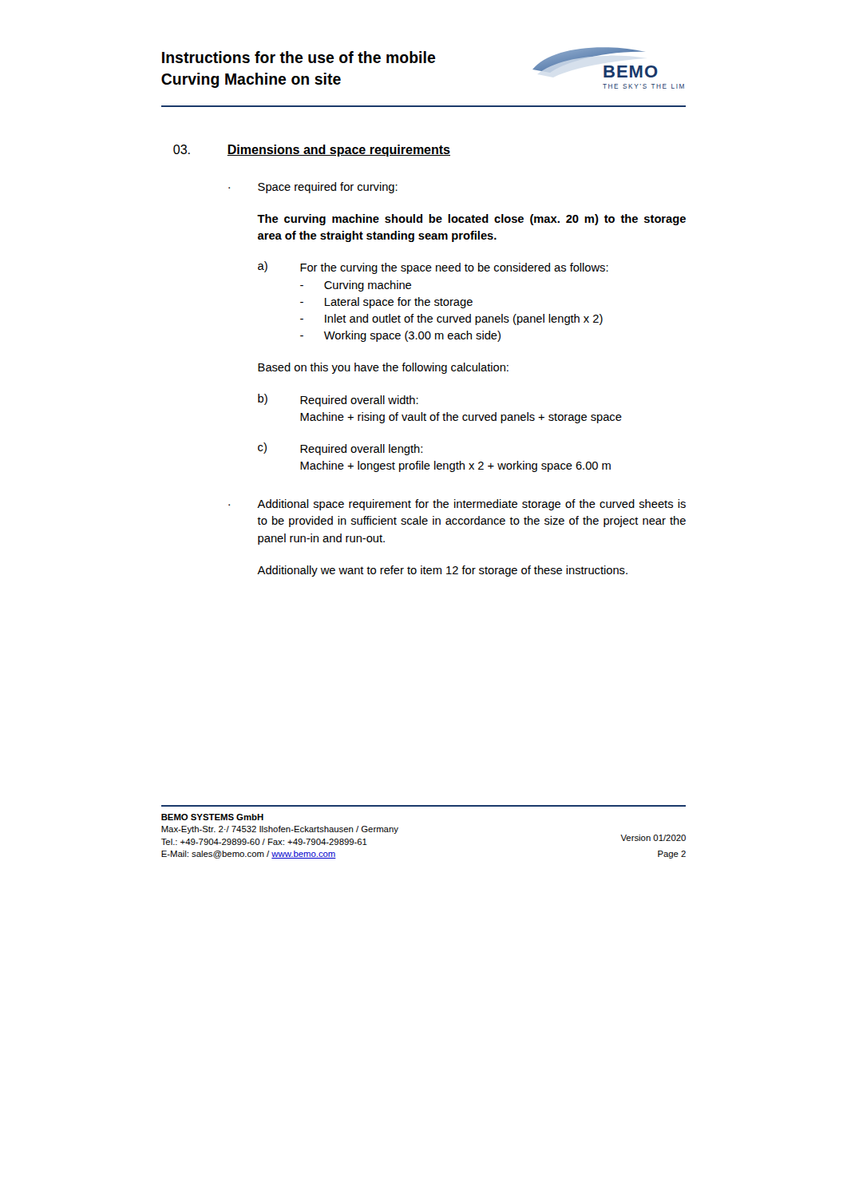Instructions for the use of the mobile
Curving Machine on site
BEMO THE SKY’S THE LIMIT
03.
Dimensions and space requirements
·
Space required for curving:
The curving machine should be located close (max. 20 m) to the storage area of the straight standing seam profiles.
a)
For the curving the space need to be considered as follows:
-Curving machine
-Lateral space for the storage
-Inlet and outlet of the curved panels (panel length x 2)
-Working space (3.00 m each side)
Based on this you have the following calculation:
b)
Required overall width:
Machine + rising of vault of the curved panels + storage space
c)
Required overall length:
Machine + longest profile length x 2 + working space 6.00 m
·
Additional space requirement for the intermediate storage of the curved sheets is to be provided in sufficient scale in accordance to the size of the project near the panel run-in and run-out.
Additionally we want to refer to item 12 for storage of these instructions.
BEMO SYSTEMS GmbH
Max-Eyth-Str. 2·/ 74532 Ilshofen-Eckartshausen / Germany
Tel.: +49-7904-29899-60 / Fax: +49-7904-29899-61
E-Mail: sales@bemo.com / www.bemo.com
Version 01/2020
Page 2